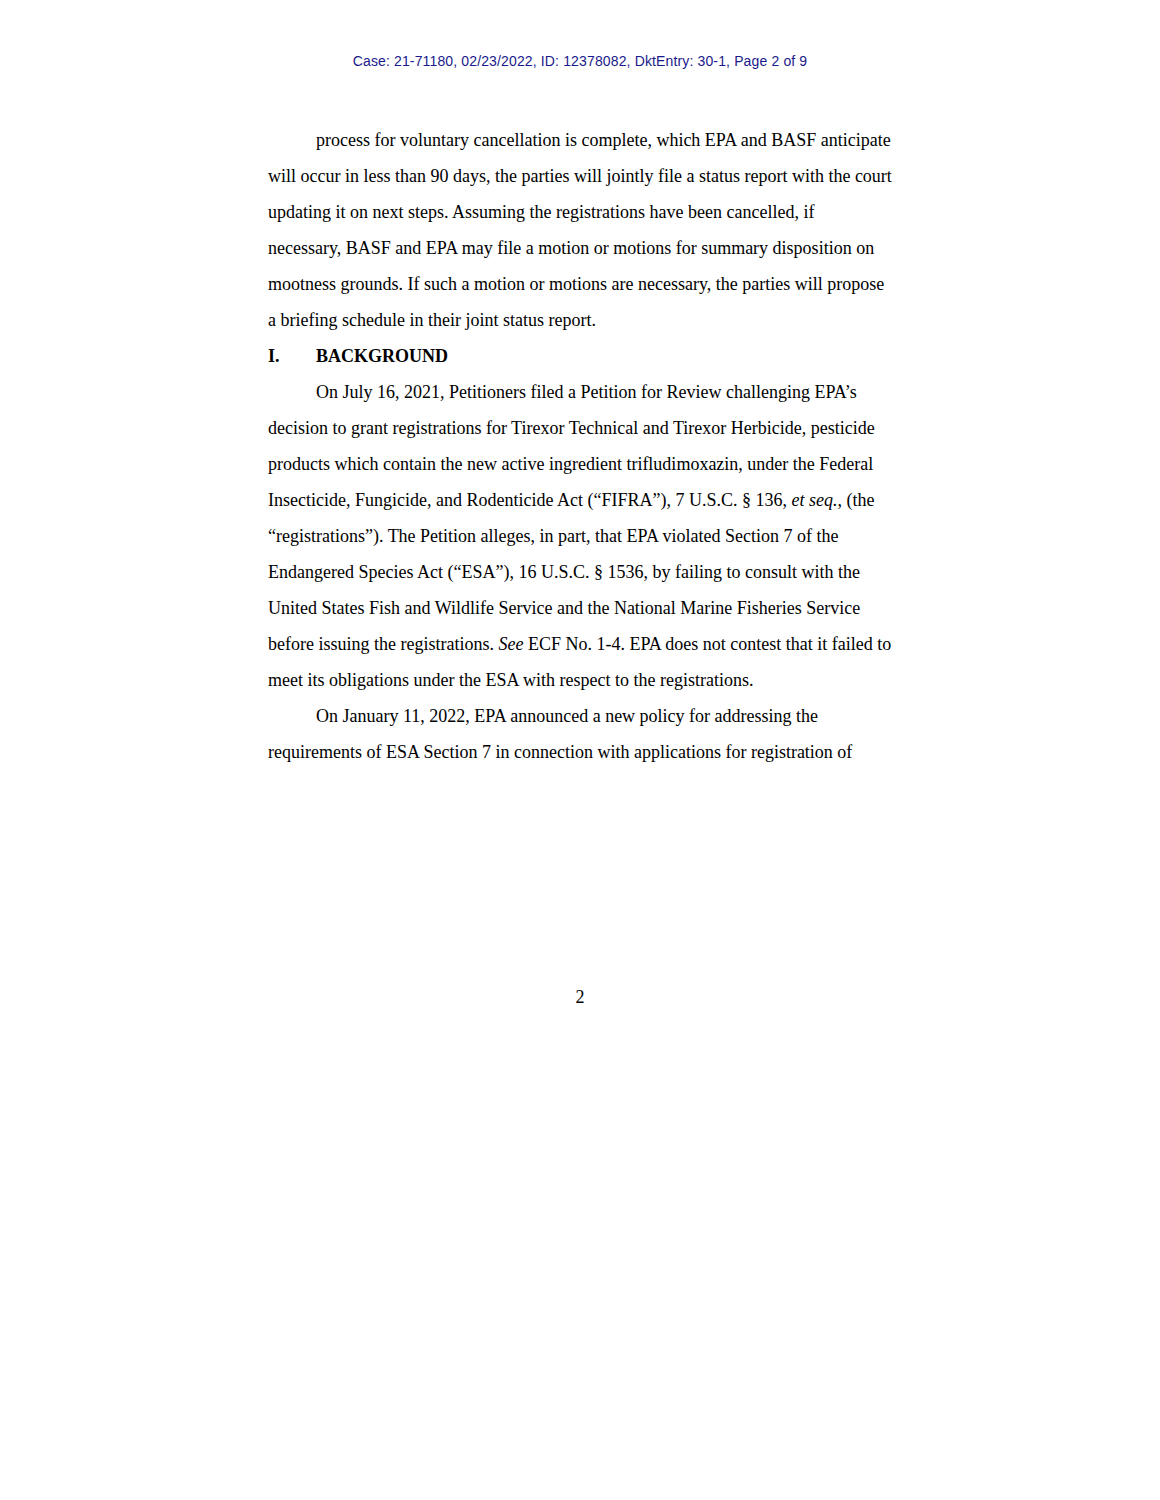Case: 21-71180, 02/23/2022, ID: 12378082, DktEntry: 30-1, Page 2 of 9
process for voluntary cancellation is complete, which EPA and BASF anticipate will occur in less than 90 days, the parties will jointly file a status report with the court updating it on next steps. Assuming the registrations have been cancelled, if necessary, BASF and EPA may file a motion or motions for summary disposition on mootness grounds. If such a motion or motions are necessary, the parties will propose a briefing schedule in their joint status report.
I. BACKGROUND
On July 16, 2021, Petitioners filed a Petition for Review challenging EPA’s decision to grant registrations for Tirexor Technical and Tirexor Herbicide, pesticide products which contain the new active ingredient trifludimoxazin, under the Federal Insecticide, Fungicide, and Rodenticide Act (“FIFRA”), 7 U.S.C. § 136, et seq., (the “registrations”). The Petition alleges, in part, that EPA violated Section 7 of the Endangered Species Act (“ESA”), 16 U.S.C. § 1536, by failing to consult with the United States Fish and Wildlife Service and the National Marine Fisheries Service before issuing the registrations. See ECF No. 1-4. EPA does not contest that it failed to meet its obligations under the ESA with respect to the registrations.
On January 11, 2022, EPA announced a new policy for addressing the requirements of ESA Section 7 in connection with applications for registration of
2